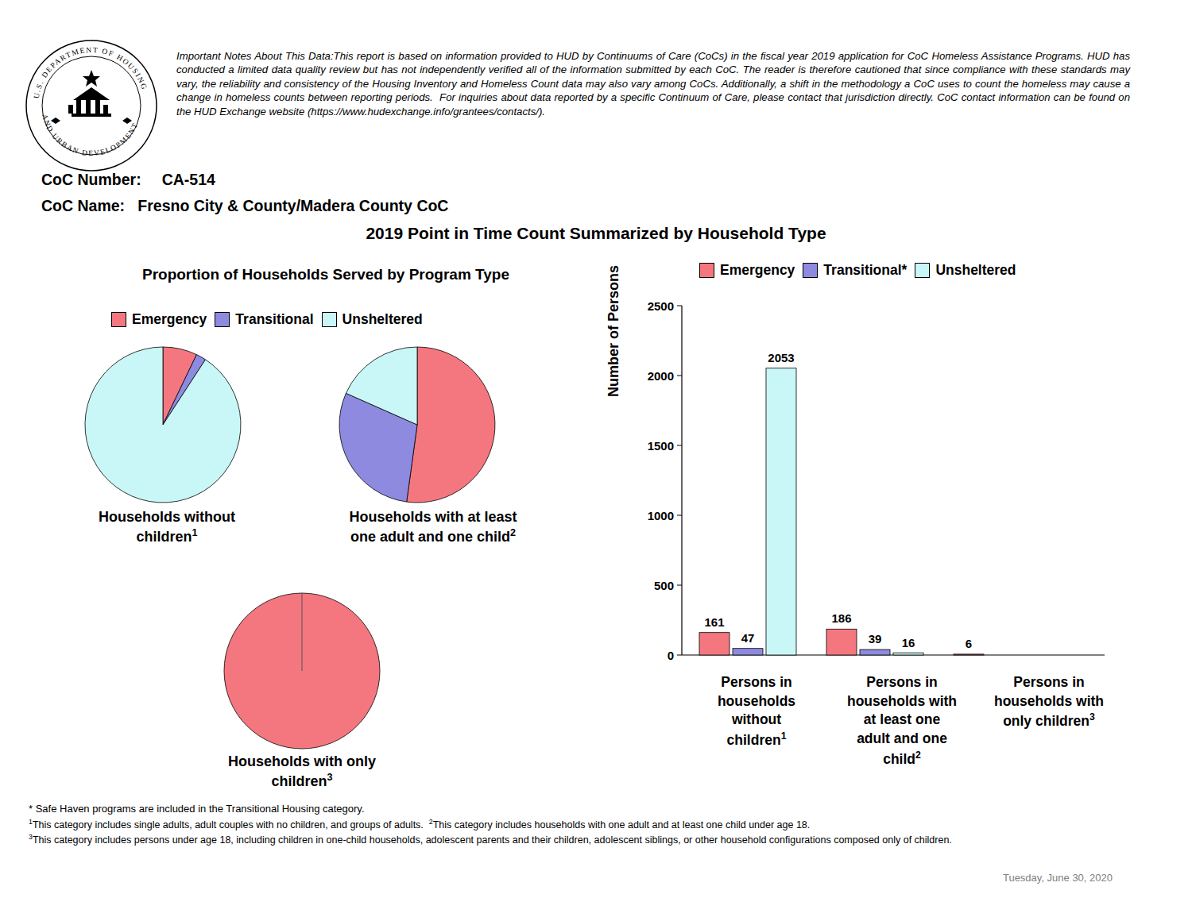U.S. DEPARTMENT OF HOUSING AND URBAN DEVELOPMENT
Important Notes About This Data:This report is based on information provided to HUD by Continuums of Care (CoCs) in the fiscal year 2019 application for CoC Homeless Assistance Programs. HUD has conducted a limited data quality review but has not independently verified all of the information submitted by each CoC. The reader is therefore cautioned that since compliance with these standards may vary, the reliability and consistency of the Housing Inventory and Homeless Count data may also vary among CoCs. Additionally, a shift in the methodology a CoC uses to count the homeless may cause a change in homeless counts between reporting periods. For inquiries about data reported by a specific Continuum of Care, please contact that jurisdiction directly. CoC contact information can be found on the HUD Exchange website (https://www.hudexchange.info/grantees/contacts/).
CoC Number: CA-514
CoC Name: Fresno City & County/Madera County CoC
2019 Point in Time Count Summarized by Household Type
Proportion of Households Served by Program Type
Emergency Transitional Unsheltered
Emergency Transitional* Unsheltered
Households without
children1
Households with at least
one adult and one child2
Households with only
children3
Number of Persons
2500 2000 1500 1000 500 0 161 47 2053 186 39 16 6
Persons in
households
without
children1
Persons in
households with
at least one
adult and one
child2
Persons in
households with
only children3
* Safe Haven programs are included in the Transitional Housing category.
1This category includes single adults, adult couples with no children, and groups of adults. 2This category includes households with one adult and at least one child under age 18.
3This category includes persons under age 18, including children in one-child households, adolescent parents and their children, adolescent siblings, or other household configurations composed only of children.
Tuesday, June 30, 2020